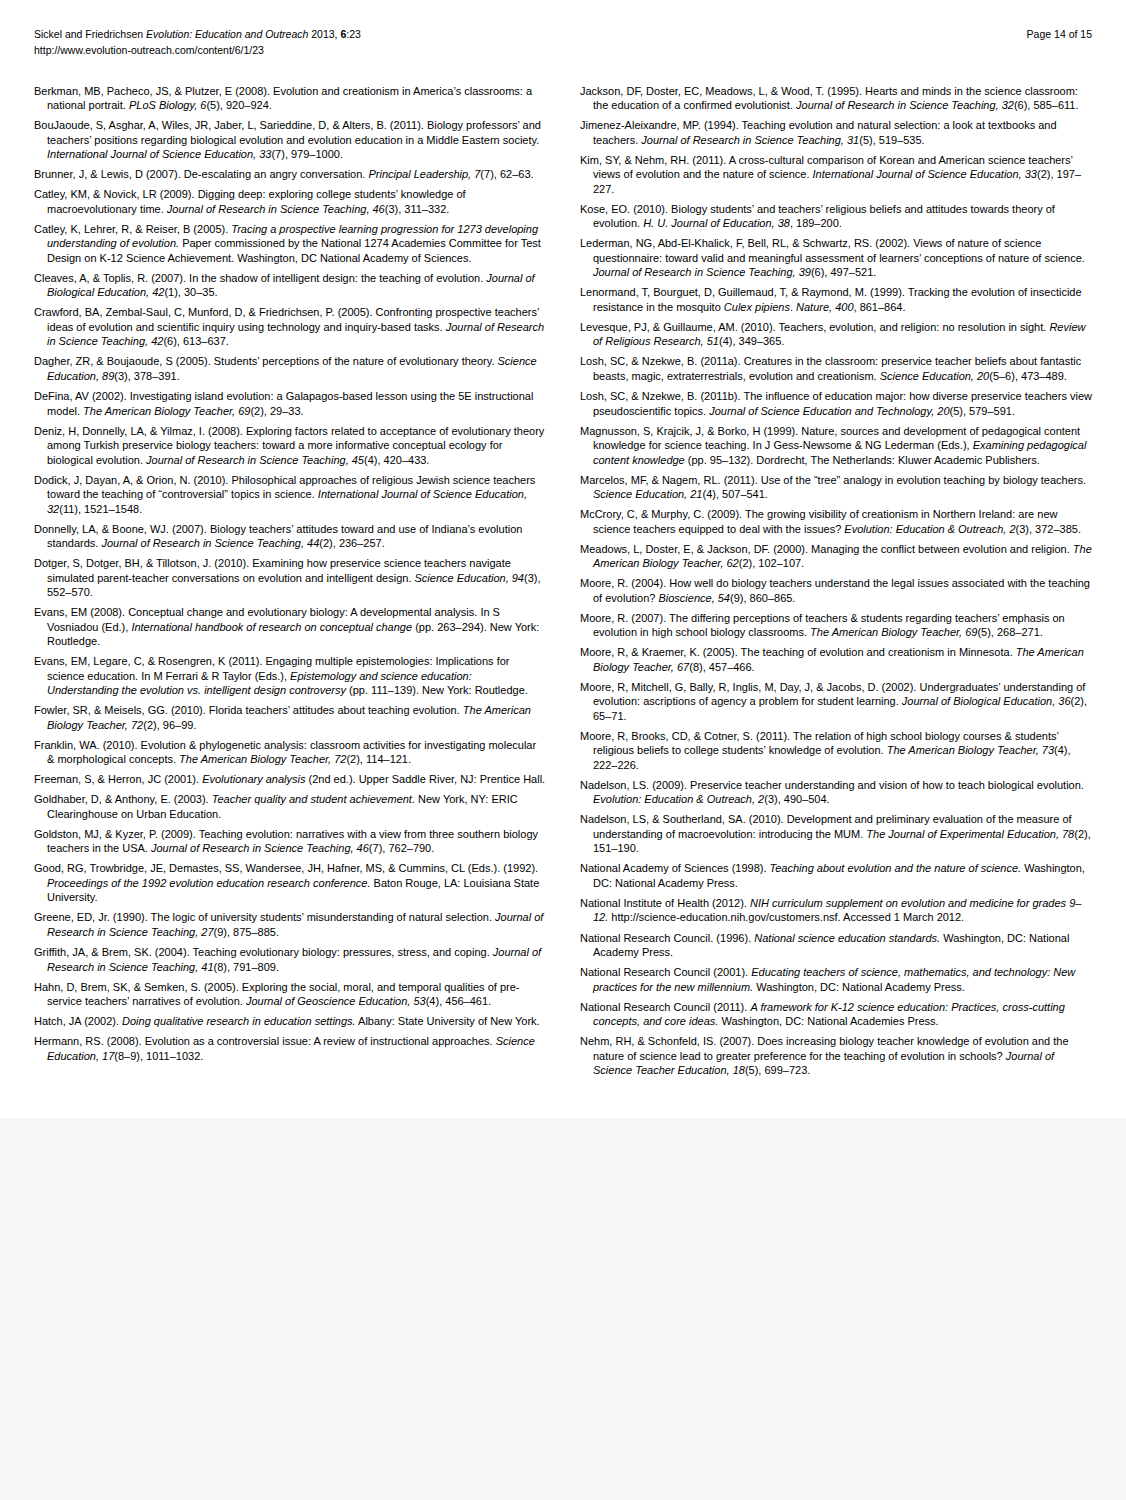Sickel and Friedrichsen Evolution: Education and Outreach 2013, 6:23
http://www.evolution-outreach.com/content/6/1/23
Page 14 of 15
Berkman, MB, Pacheco, JS, & Plutzer, E (2008). Evolution and creationism in America’s classrooms: a national portrait. PLoS Biology, 6(5), 920–924.
BouJaoude, S, Asghar, A, Wiles, JR, Jaber, L, Sarieddine, D, & Alters, B. (2011). Biology professors’ and teachers’ positions regarding biological evolution and evolution education in a Middle Eastern society. International Journal of Science Education, 33(7), 979–1000.
Brunner, J, & Lewis, D (2007). De-escalating an angry conversation. Principal Leadership, 7(7), 62–63.
Catley, KM, & Novick, LR (2009). Digging deep: exploring college students’ knowledge of macroevolutionary time. Journal of Research in Science Teaching, 46(3), 311–332.
Catley, K, Lehrer, R, & Reiser, B (2005). Tracing a prospective learning progression for 1273 developing understanding of evolution. Paper commissioned by the National 1274 Academies Committee for Test Design on K-12 Science Achievement. Washington, DC National Academy of Sciences.
Cleaves, A, & Toplis, R. (2007). In the shadow of intelligent design: the teaching of evolution. Journal of Biological Education, 42(1), 30–35.
Crawford, BA, Zembal-Saul, C, Munford, D, & Friedrichsen, P. (2005). Confronting prospective teachers’ ideas of evolution and scientific inquiry using technology and inquiry-based tasks. Journal of Research in Science Teaching, 42(6), 613–637.
Dagher, ZR, & Boujaoude, S (2005). Students’ perceptions of the nature of evolutionary theory. Science Education, 89(3), 378–391.
DeFina, AV (2002). Investigating island evolution: a Galapagos-based lesson using the 5E instructional model. The American Biology Teacher, 69(2), 29–33.
Deniz, H, Donnelly, LA, & Yilmaz, I. (2008). Exploring factors related to acceptance of evolutionary theory among Turkish preservice biology teachers: toward a more informative conceptual ecology for biological evolution. Journal of Research in Science Teaching, 45(4), 420–433.
Dodick, J, Dayan, A, & Orion, N. (2010). Philosophical approaches of religious Jewish science teachers toward the teaching of “controversial” topics in science. International Journal of Science Education, 32(11), 1521–1548.
Donnelly, LA, & Boone, WJ. (2007). Biology teachers’ attitudes toward and use of Indiana’s evolution standards. Journal of Research in Science Teaching, 44(2), 236–257.
Dotger, S, Dotger, BH, & Tillotson, J. (2010). Examining how preservice science teachers navigate simulated parent-teacher conversations on evolution and intelligent design. Science Education, 94(3), 552–570.
Evans, EM (2008). Conceptual change and evolutionary biology: A developmental analysis. In S Vosniadou (Ed.), International handbook of research on conceptual change (pp. 263–294). New York: Routledge.
Evans, EM, Legare, C, & Rosengren, K (2011). Engaging multiple epistemologies: Implications for science education. In M Ferrari & R Taylor (Eds.), Epistemology and science education: Understanding the evolution vs. intelligent design controversy (pp. 111–139). New York: Routledge.
Fowler, SR, & Meisels, GG. (2010). Florida teachers’ attitudes about teaching evolution. The American Biology Teacher, 72(2), 96–99.
Franklin, WA. (2010). Evolution & phylogenetic analysis: classroom activities for investigating molecular & morphological concepts. The American Biology Teacher, 72(2), 114–121.
Freeman, S, & Herron, JC (2001). Evolutionary analysis (2nd ed.). Upper Saddle River, NJ: Prentice Hall.
Goldhaber, D, & Anthony, E. (2003). Teacher quality and student achievement. New York, NY: ERIC Clearinghouse on Urban Education.
Goldston, MJ, & Kyzer, P. (2009). Teaching evolution: narratives with a view from three southern biology teachers in the USA. Journal of Research in Science Teaching, 46(7), 762–790.
Good, RG, Trowbridge, JE, Demastes, SS, Wandersee, JH, Hafner, MS, & Cummins, CL (Eds.). (1992). Proceedings of the 1992 evolution education research conference. Baton Rouge, LA: Louisiana State University.
Greene, ED, Jr. (1990). The logic of university students’ misunderstanding of natural selection. Journal of Research in Science Teaching, 27(9), 875–885.
Griffith, JA, & Brem, SK. (2004). Teaching evolutionary biology: pressures, stress, and coping. Journal of Research in Science Teaching, 41(8), 791–809.
Hahn, D, Brem, SK, & Semken, S. (2005). Exploring the social, moral, and temporal qualities of pre-service teachers’ narratives of evolution. Journal of Geoscience Education, 53(4), 456–461.
Hatch, JA (2002). Doing qualitative research in education settings. Albany: State University of New York.
Hermann, RS. (2008). Evolution as a controversial issue: A review of instructional approaches. Science Education, 17(8–9), 1011–1032.
Jackson, DF, Doster, EC, Meadows, L, & Wood, T. (1995). Hearts and minds in the science classroom: the education of a confirmed evolutionist. Journal of Research in Science Teaching, 32(6), 585–611.
Jimenez-Aleixandre, MP. (1994). Teaching evolution and natural selection: a look at textbooks and teachers. Journal of Research in Science Teaching, 31(5), 519–535.
Kim, SY, & Nehm, RH. (2011). A cross-cultural comparison of Korean and American science teachers’ views of evolution and the nature of science. International Journal of Science Education, 33(2), 197–227.
Kose, EO. (2010). Biology students’ and teachers’ religious beliefs and attitudes towards theory of evolution. H. U. Journal of Education, 38, 189–200.
Lederman, NG, Abd-El-Khalick, F, Bell, RL, & Schwartz, RS. (2002). Views of nature of science questionnaire: toward valid and meaningful assessment of learners’ conceptions of nature of science. Journal of Research in Science Teaching, 39(6), 497–521.
Lenormand, T, Bourguet, D, Guillemaud, T, & Raymond, M. (1999). Tracking the evolution of insecticide resistance in the mosquito Culex pipiens. Nature, 400, 861–864.
Levesque, PJ, & Guillaume, AM. (2010). Teachers, evolution, and religion: no resolution in sight. Review of Religious Research, 51(4), 349–365.
Losh, SC, & Nzekwe, B. (2011a). Creatures in the classroom: preservice teacher beliefs about fantastic beasts, magic, extraterrestrials, evolution and creationism. Science Education, 20(5–6), 473–489.
Losh, SC, & Nzekwe, B. (2011b). The influence of education major: how diverse preservice teachers view pseudoscientific topics. Journal of Science Education and Technology, 20(5), 579–591.
Magnusson, S, Krajcik, J, & Borko, H (1999). Nature, sources and development of pedagogical content knowledge for science teaching. In J Gess-Newsome & NG Lederman (Eds.), Examining pedagogical content knowledge (pp. 95–132). Dordrecht, The Netherlands: Kluwer Academic Publishers.
Marcelos, MF, & Nagem, RL. (2011). Use of the “tree” analogy in evolution teaching by biology teachers. Science Education, 21(4), 507–541.
McCrory, C, & Murphy, C. (2009). The growing visibility of creationism in Northern Ireland: are new science teachers equipped to deal with the issues? Evolution: Education & Outreach, 2(3), 372–385.
Meadows, L, Doster, E, & Jackson, DF. (2000). Managing the conflict between evolution and religion. The American Biology Teacher, 62(2), 102–107.
Moore, R. (2004). How well do biology teachers understand the legal issues associated with the teaching of evolution? Bioscience, 54(9), 860–865.
Moore, R. (2007). The differing perceptions of teachers & students regarding teachers’ emphasis on evolution in high school biology classrooms. The American Biology Teacher, 69(5), 268–271.
Moore, R, & Kraemer, K. (2005). The teaching of evolution and creationism in Minnesota. The American Biology Teacher, 67(8), 457–466.
Moore, R, Mitchell, G, Bally, R, Inglis, M, Day, J, & Jacobs, D. (2002). Undergraduates’ understanding of evolution: ascriptions of agency a problem for student learning. Journal of Biological Education, 36(2), 65–71.
Moore, R, Brooks, CD, & Cotner, S. (2011). The relation of high school biology courses & students’ religious beliefs to college students’ knowledge of evolution. The American Biology Teacher, 73(4), 222–226.
Nadelson, LS. (2009). Preservice teacher understanding and vision of how to teach biological evolution. Evolution: Education & Outreach, 2(3), 490–504.
Nadelson, LS, & Southerland, SA. (2010). Development and preliminary evaluation of the measure of understanding of macroevolution: introducing the MUM. The Journal of Experimental Education, 78(2), 151–190.
National Academy of Sciences (1998). Teaching about evolution and the nature of science. Washington, DC: National Academy Press.
National Institute of Health (2012). NIH curriculum supplement on evolution and medicine for grades 9–12. http://science-education.nih.gov/customers.nsf. Accessed 1 March 2012.
National Research Council. (1996). National science education standards. Washington, DC: National Academy Press.
National Research Council (2001). Educating teachers of science, mathematics, and technology: New practices for the new millennium. Washington, DC: National Academy Press.
National Research Council (2011). A framework for K-12 science education: Practices, cross-cutting concepts, and core ideas. Washington, DC: National Academies Press.
Nehm, RH, & Schonfeld, IS. (2007). Does increasing biology teacher knowledge of evolution and the nature of science lead to greater preference for the teaching of evolution in schools? Journal of Science Teacher Education, 18(5), 699–723.